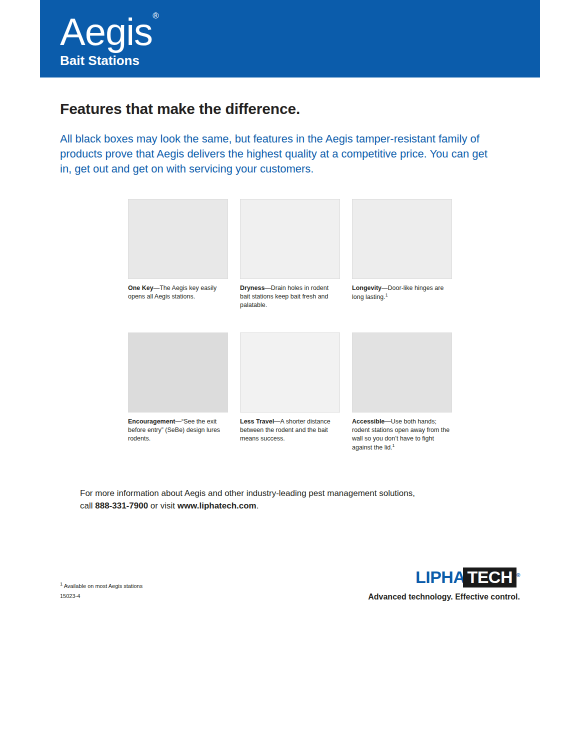Aegis®
Bait Stations
Features that make the difference.
All black boxes may look the same, but features in the Aegis tamper-resistant family of products prove that Aegis delivers the highest quality at a competitive price. You can get in, get out and get on with servicing your customers.
One Key—The Aegis key easily opens all Aegis stations.
Dryness—Drain holes in rodent bait stations keep bait fresh and palatable.
Longevity—Door-like hinges are long lasting.1
Encouragement—“See the exit before entry” (SeBe) design lures rodents.
Less Travel—A shorter distance between the rodent and the bait means success.
Accessible—Use both hands; rodent stations open away from the wall so you don’t have to fight against the lid.1
For more information about Aegis and other industry-leading pest management solutions,
call 888-331-7900 or visit www.liphatech.com.
1 Available on most Aegis stations
15023-4
LIPHA TECH®
Advanced technology. Effective control.